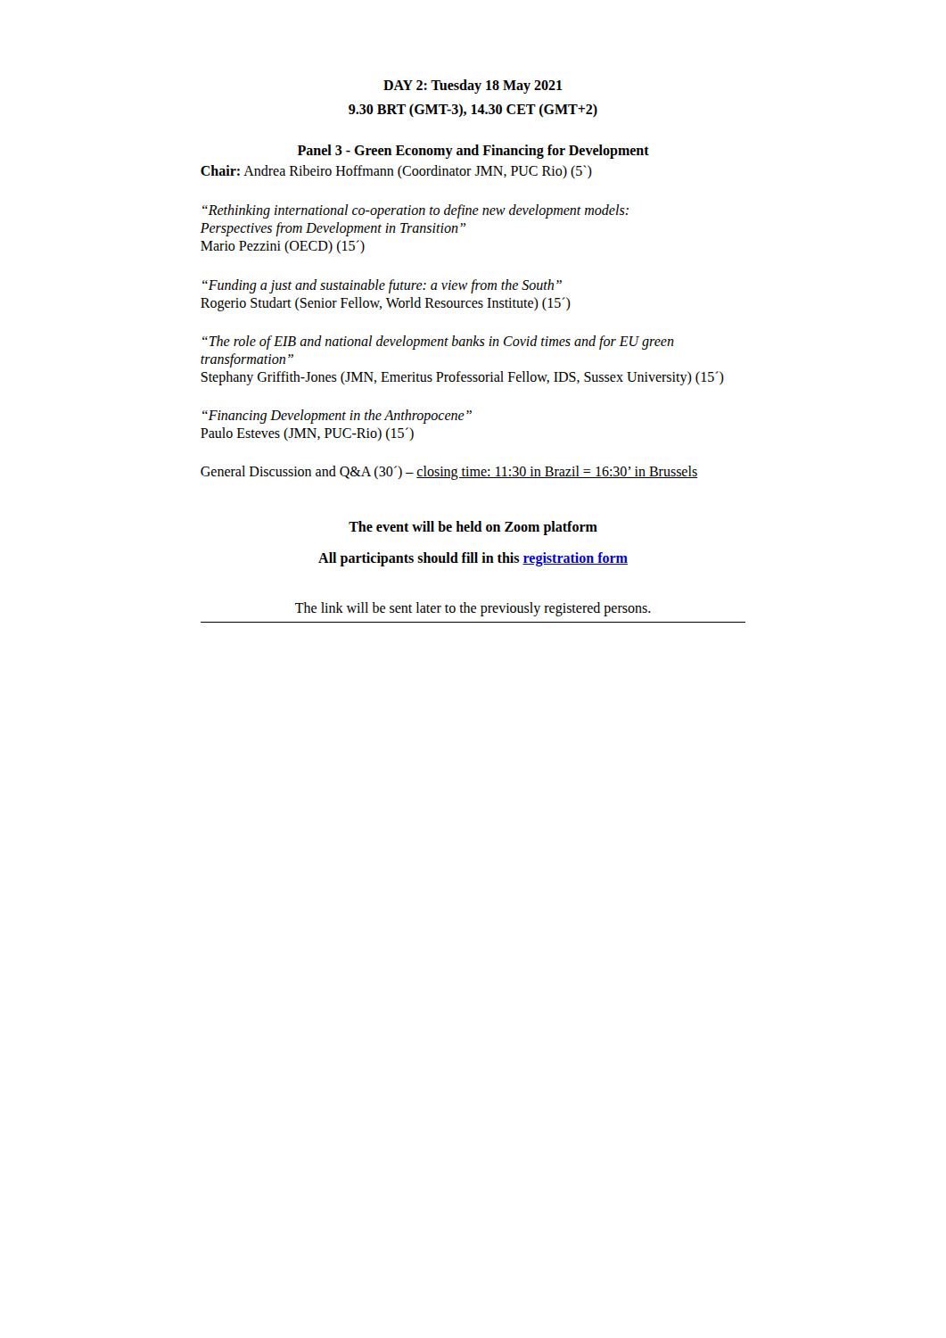DAY 2: Tuesday 18 May 2021
9.30 BRT (GMT-3), 14.30 CET (GMT+2)
Panel 3 - Green Economy and Financing for Development
Chair: Andrea Ribeiro Hoffmann (Coordinator JMN, PUC Rio) (5`)
“Rethinking international co-operation to define new development models:
Perspectives from Development in Transition”
Mario Pezzini (OECD) (15´)
“Funding a just and sustainable future: a view from the South”
Rogerio Studart (Senior Fellow, World Resources Institute) (15´)
“The role of EIB and national development banks in Covid times and for EU green transformation”
Stephany Griffith-Jones (JMN, Emeritus Professorial Fellow, IDS, Sussex University) (15´)
“Financing Development in the Anthropocene”
Paulo Esteves (JMN, PUC-Rio) (15´)
General Discussion and Q&A (30´) – closing time: 11:30 in Brazil = 16:30’ in Brussels
The event will be held on Zoom platform
All participants should fill in this registration form
The link will be sent later to the previously registered persons.